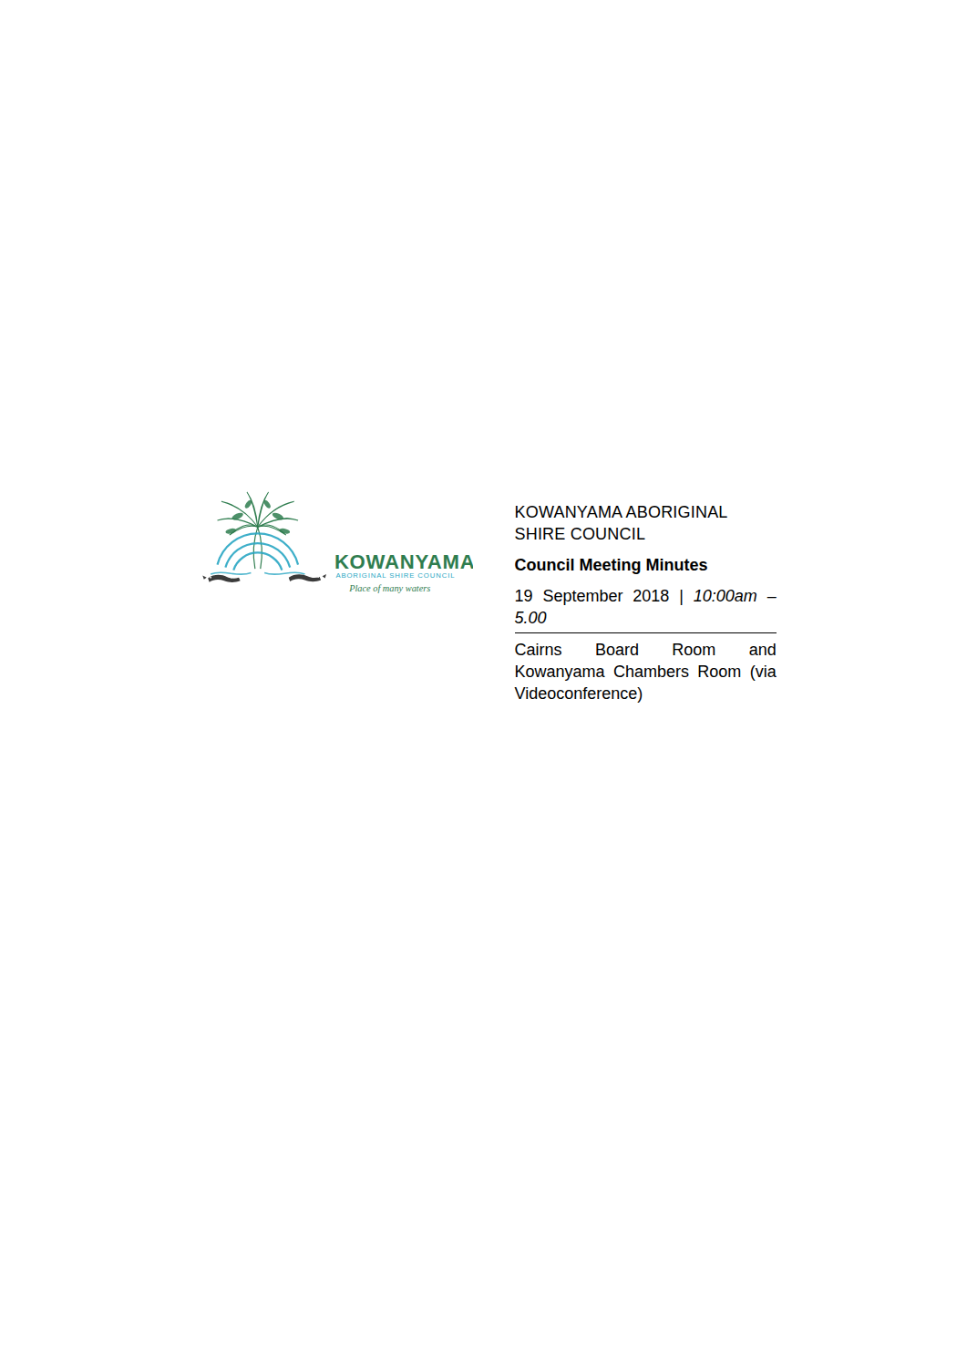KOWANYAMA ABORIGINAL SHIRE COUNCIL Place of many waters
KOWANYAMA ABORIGINAL SHIRE COUNCIL
Council Meeting Minutes
19 September 2018 | 10:00am – 5.00
Cairns Board Room and Kowanyama Chambers Room (via Videoconference)